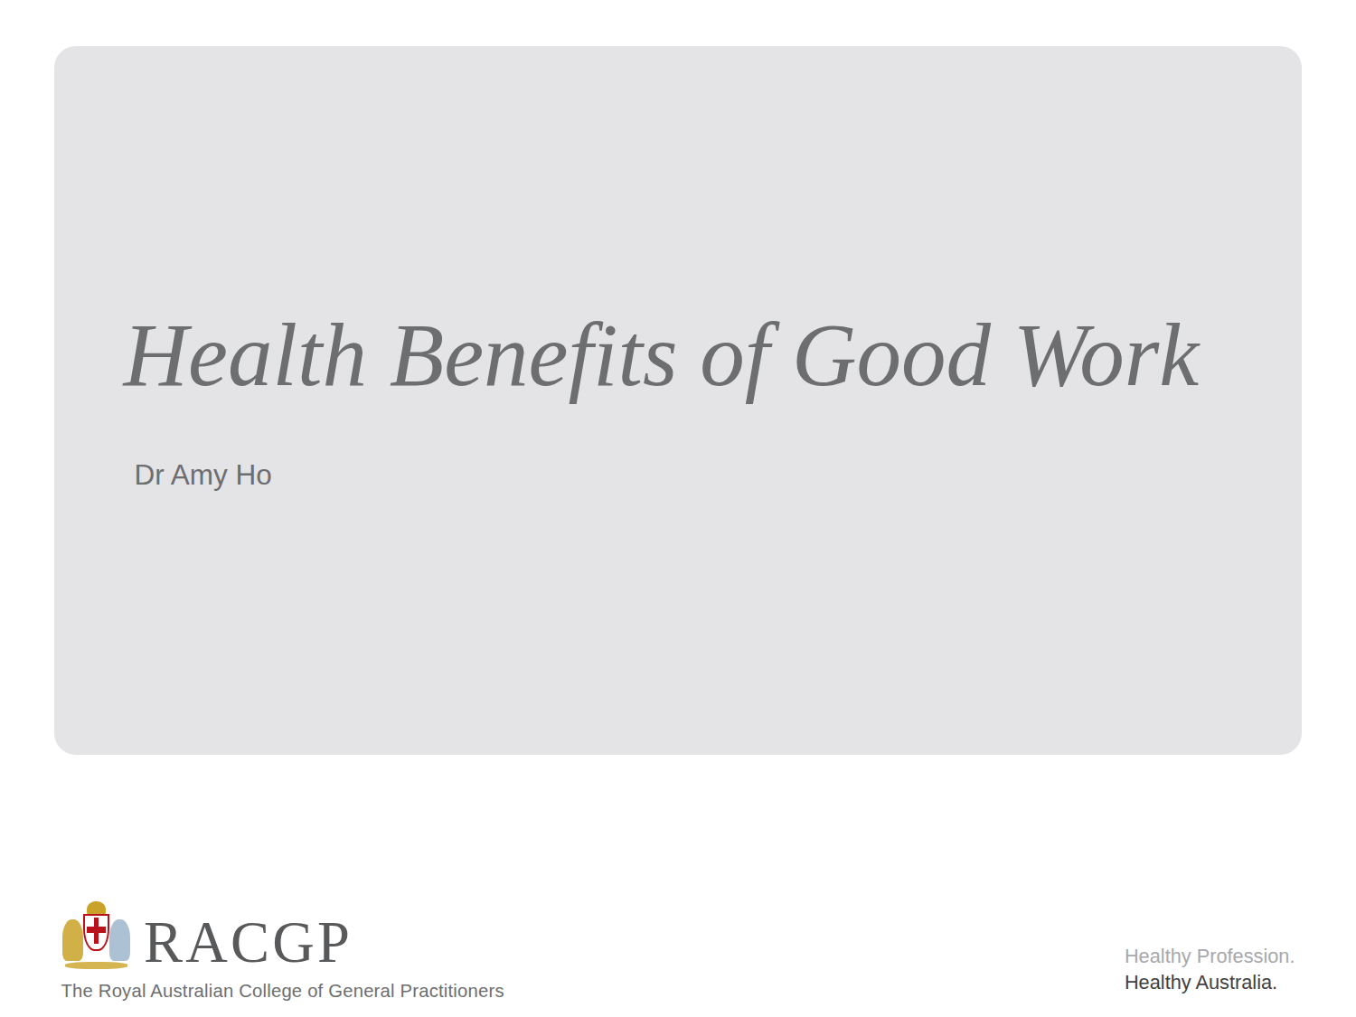Health Benefits of Good Work
Dr Amy Ho
RACGP
The Royal Australian College of General Practitioners
Healthy Profession.
Healthy Australia.